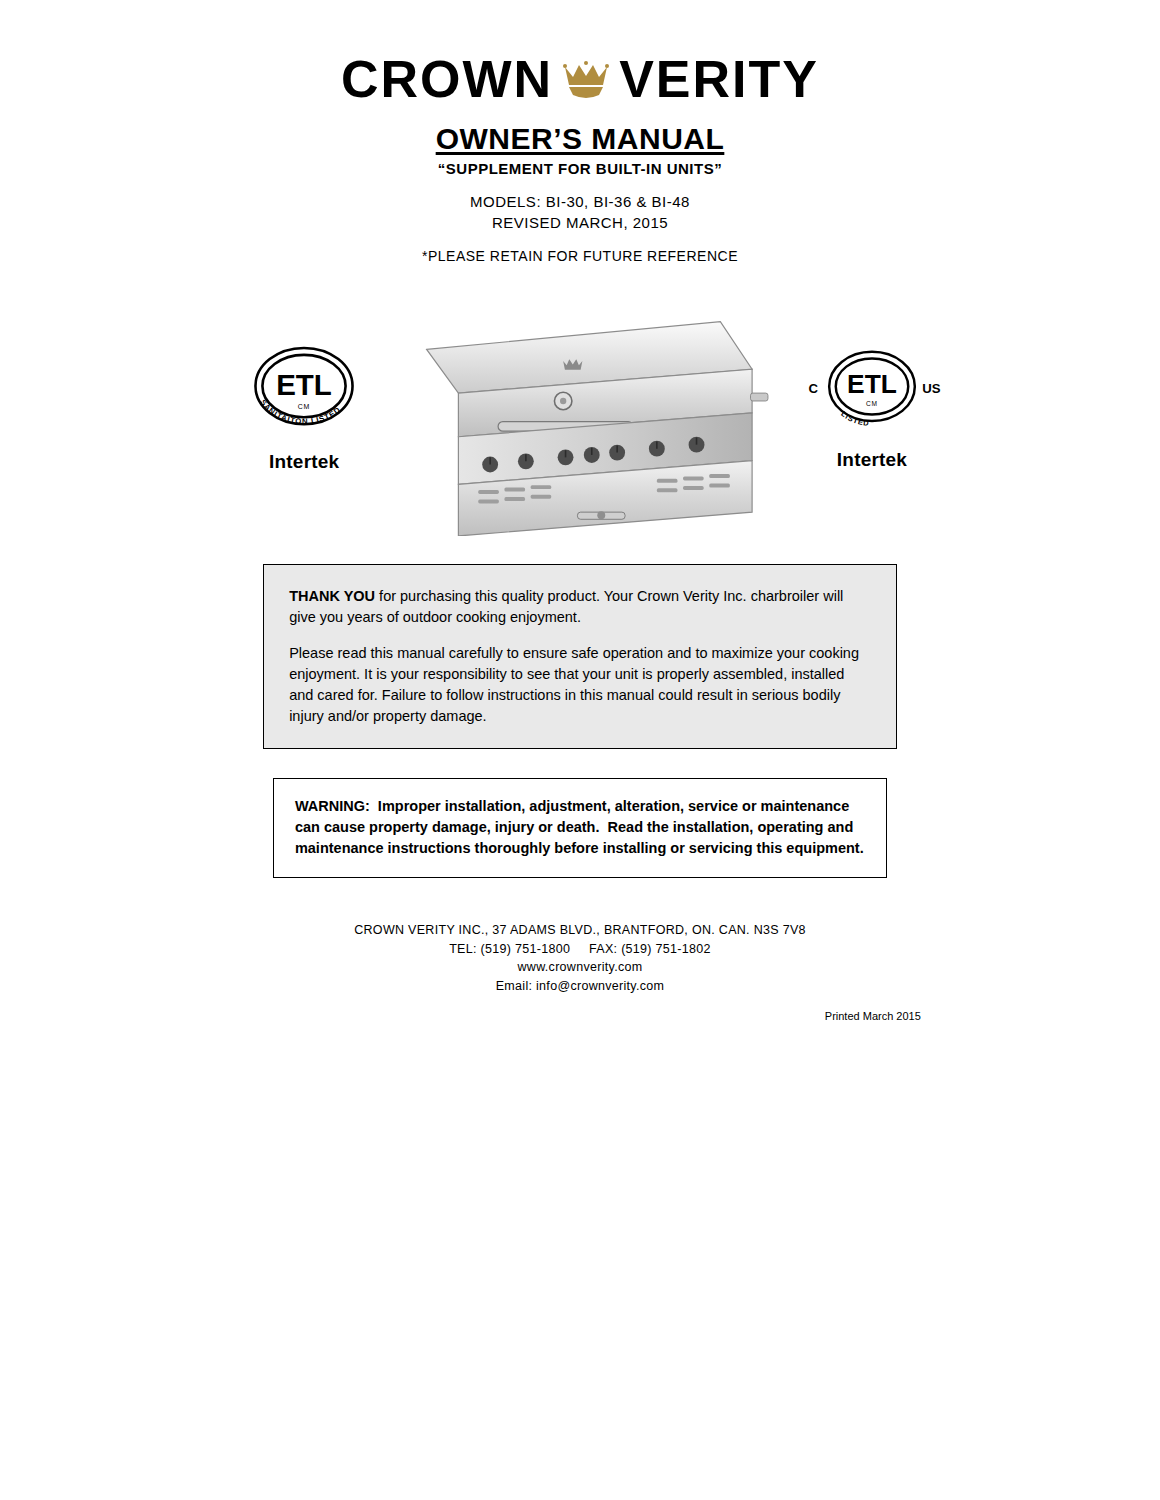CROWN VERITY
OWNER’S MANUAL
“SUPPLEMENT FOR BUILT-IN UNITS”
MODELS: BI-30, BI-36 & BI-48
REVISED MARCH, 2015
*PLEASE RETAIN FOR FUTURE REFERENCE
ETL CM SANITAITON LISTED
Intertek
C US ETL CM LISTED
Intertek
THANK YOU for purchasing this quality product. Your Crown Verity Inc. charbroiler will give you years of outdoor cooking enjoyment.
Please read this manual carefully to ensure safe operation and to maximize your cooking enjoyment. It is your responsibility to see that your unit is properly assembled, installed and cared for. Failure to follow instructions in this manual could result in serious bodily injury and/or property damage.
WARNING: Improper installation, adjustment, alteration, service or maintenance can cause property damage, injury or death. Read the installation, operating and maintenance instructions thoroughly before installing or servicing this equipment.
CROWN VERITY INC., 37 ADAMS BLVD., BRANTFORD, ON. CAN. N3S 7V8
TEL: (519) 751-1800 FAX: (519) 751-1802
www.crownverity.com
Email: info@crownverity.com
Printed March 2015